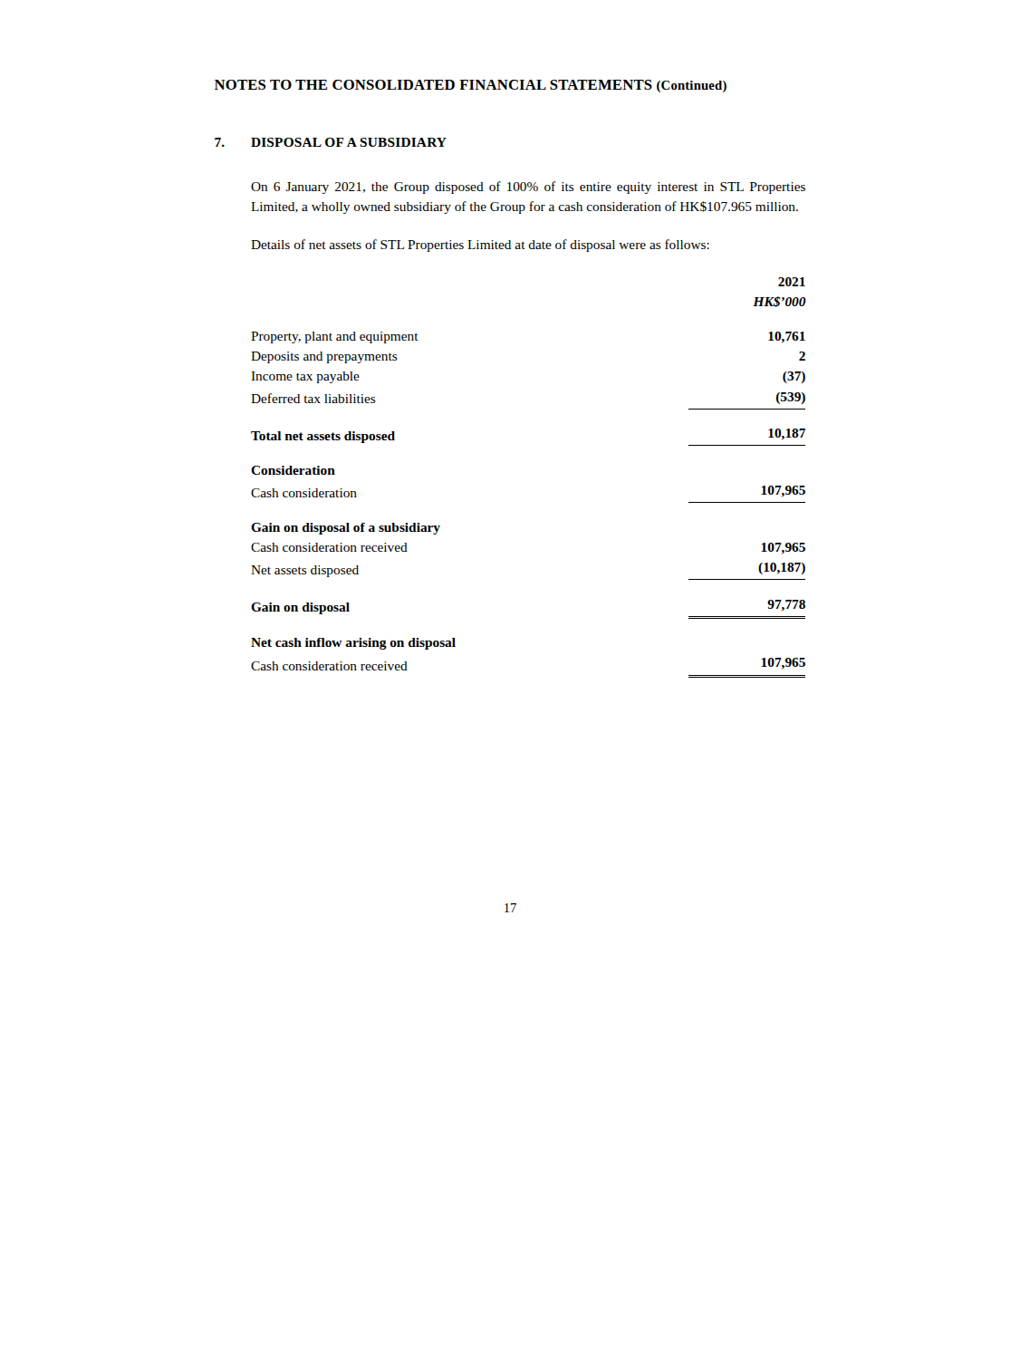NOTES TO THE CONSOLIDATED FINANCIAL STATEMENTS (Continued)
7.
DISPOSAL OF A SUBSIDIARY
On 6 January 2021, the Group disposed of 100% of its entire equity interest in STL Properties Limited, a wholly owned subsidiary of the Group for a cash consideration of HK$107.965 million.
Details of net assets of STL Properties Limited at date of disposal were as follows:
| | 2021 |
| | HK$’000 |
| Property, plant and equipment | 10,761 |
| Deposits and prepayments | 2 |
| Income tax payable | (37) |
| Deferred tax liabilities | (539) |
| Total net assets disposed | 10,187 |
| Consideration | |
| Cash consideration | 107,965 |
| Gain on disposal of a subsidiary | |
| Cash consideration received | 107,965 |
| Net assets disposed | (10,187) |
| Gain on disposal | 97,778 |
| Net cash inflow arising on disposal | |
| Cash consideration received | 107,965 |
17